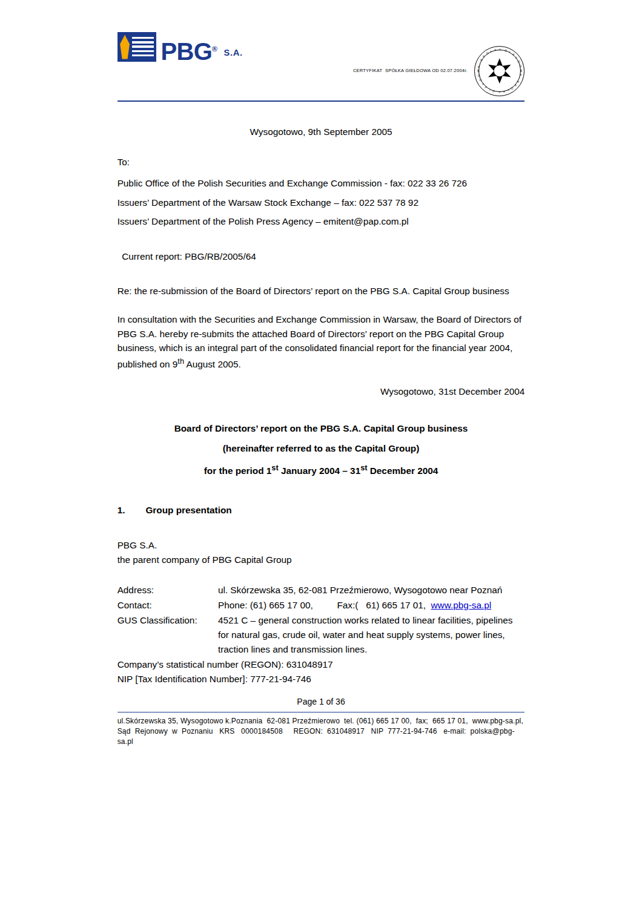PBG®
S.A.
CERTYFIKAT SPÓŁKA GIEŁDOWA OD 02.07.2004r.
S P Ó Ł K A G I E Ł D O W A S P Ó Ł K A G I E Ł D O W A
Wysogotowo, 9th September 2005
To:
Public Office of the Polish Securities and Exchange Commission - fax: 022 33 26 726
Issuers’ Department of the Warsaw Stock Exchange – fax: 022 537 78 92
Issuers’ Department of the Polish Press Agency – emitent@pap.com.pl
Current report: PBG/RB/2005/64
Re: the re-submission of the Board of Directors’ report on the PBG S.A. Capital Group business
In consultation with the Securities and Exchange Commission in Warsaw, the Board of Directors of PBG S.A. hereby re-submits the attached Board of Directors’ report on the PBG Capital Group business, which is an integral part of the consolidated financial report for the financial year 2004, published on 9th August 2005.
Wysogotowo, 31st December 2004
Board of Directors’ report on the PBG S.A. Capital Group business
(hereinafter referred to as the Capital Group)
for the period 1st January 2004 – 31st December 2004
1. Group presentation
PBG S.A.
the parent company of PBG Capital Group
| Address: | ul. Skórzewska 35, 62-081 Przeźmierowo, Wysogotowo near Poznań |
| Contact: | Phone: (61) 665 17 00, | Fax:( 61) 665 17 01, www.pbg-sa.pl |
| GUS Classification: | 4521 C – general construction works related to linear facilities, pipelines for natural gas, crude oil, water and heat supply systems, power lines, traction lines and transmission lines. |
Company’s statistical number (REGON): 631048917
NIP [Tax Identification Number]: 777-21-94-746
Page 1 of 36
ul.Skórzewska 35, Wysogotowo k.Poznania 62-081 Przeźmierowo tel. (061) 665 17 00, fax; 665 17 01, www.pbg-sa.pl,
Sąd Rejonowy w Poznaniu KRS 0000184508 REGON: 631048917 NIP 777-21-94-746 e-mail: polska@pbg-sa.pl